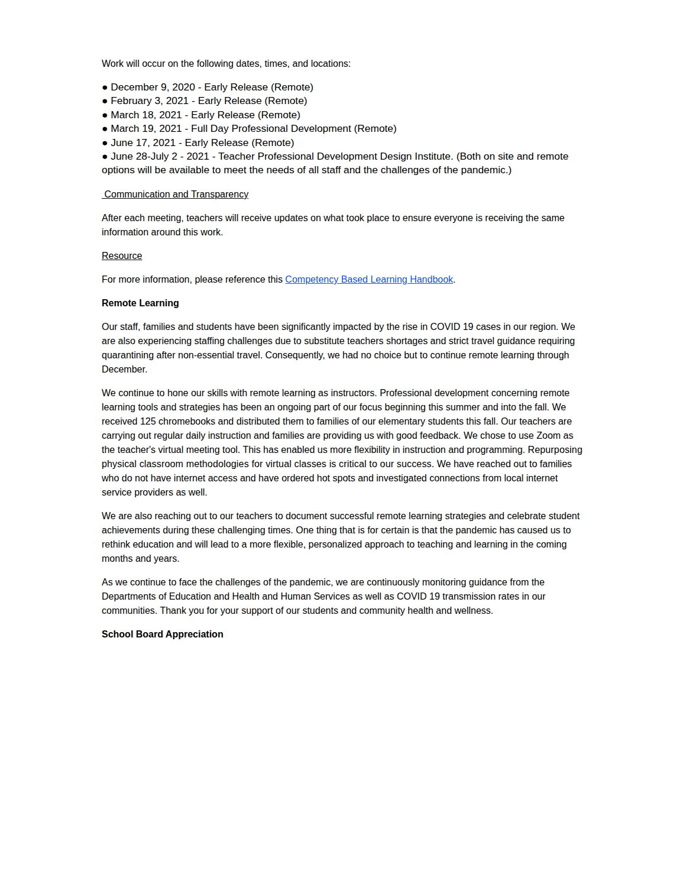Work will occur on the following dates, times, and locations:
● December 9, 2020 - Early Release (Remote)
● February 3, 2021 - Early Release (Remote)
● March 18, 2021 - Early Release (Remote)
● March 19, 2021 - Full Day Professional Development (Remote)
● June 17, 2021 - Early Release (Remote)
● June 28-July 2 - 2021 - Teacher Professional Development Design Institute. (Both on site and remote options will be available to meet the needs of all staff and the challenges of the pandemic.)
Communication and Transparency
After each meeting, teachers will receive updates on what took place to ensure everyone is receiving the same information around this work.
Resource
For more information, please reference this Competency Based Learning Handbook.
Remote Learning
Our staff, families and students have been significantly impacted by the rise in COVID 19 cases in our region. We are also experiencing staffing challenges due to substitute teachers shortages and strict travel guidance requiring quarantining after non-essential travel. Consequently, we had no choice but to continue remote learning through December.
We continue to hone our skills with remote learning as instructors. Professional development concerning remote learning tools and strategies has been an ongoing part of our focus beginning this summer and into the fall. We received 125 chromebooks and distributed them to families of our elementary students this fall. Our teachers are carrying out regular daily instruction and families are providing us with good feedback. We chose to use Zoom as the teacher's virtual meeting tool. This has enabled us more flexibility in instruction and programming. Repurposing physical classroom methodologies for virtual classes is critical to our success. We have reached out to families who do not have internet access and have ordered hot spots and investigated connections from local internet service providers as well.
We are also reaching out to our teachers to document successful remote learning strategies and celebrate student achievements during these challenging times. One thing that is for certain is that the pandemic has caused us to rethink education and will lead to a more flexible, personalized approach to teaching and learning in the coming months and years.
As we continue to face the challenges of the pandemic, we are continuously monitoring guidance from the Departments of Education and Health and Human Services as well as COVID 19 transmission rates in our communities. Thank you for your support of our students and community health and wellness.
School Board Appreciation